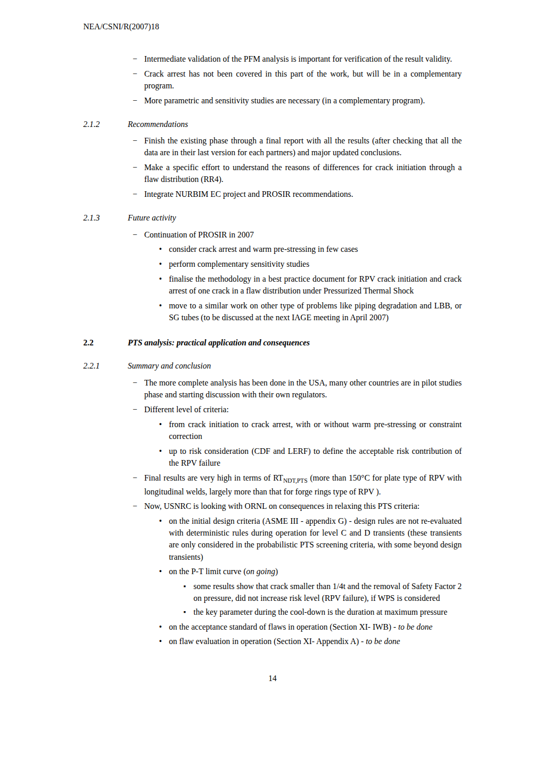NEA/CSNI/R(2007)18
Intermediate validation of the PFM analysis is important for verification of the result validity.
Crack arrest has not been covered in this part of the work, but will be in a complementary program.
More parametric and sensitivity studies are necessary (in a complementary program).
2.1.2 Recommendations
Finish the existing phase through a final report with all the results (after checking that all the data are in their last version for each partners) and major updated conclusions.
Make a specific effort to understand the reasons of differences for crack initiation through a flaw distribution (RR4).
Integrate NURBIM EC project and PROSIR recommendations.
2.1.3 Future activity
Continuation of PROSIR in 2007
consider crack arrest and warm pre-stressing in few cases
perform complementary sensitivity studies
finalise the methodology in a best practice document for RPV crack initiation and crack arrest of one crack in a flaw distribution under Pressurized Thermal Shock
move to a similar work on other type of problems like piping degradation and LBB, or SG tubes (to be discussed at the next IAGE meeting in April 2007)
2.2 PTS analysis: practical application and consequences
2.2.1 Summary and conclusion
The more complete analysis has been done in the USA, many other countries are in pilot studies phase and starting discussion with their own regulators.
Different level of criteria:
from crack initiation to crack arrest, with or without warm pre-stressing or constraint correction
up to risk consideration (CDF and LERF) to define the acceptable risk contribution of the RPV failure
Final results are very high in terms of RTNDT,PTS (more than 150°C for plate type of RPV with longitudinal welds, largely more than that for forge rings type of RPV ).
Now, USNRC is looking with ORNL on consequences in relaxing this PTS criteria:
on the initial design criteria (ASME III - appendix G) - design rules are not re-evaluated with deterministic rules during operation for level C and D transients (these transients are only considered in the probabilistic PTS screening criteria, with some beyond design transients)
on the P-T limit curve (on going)
some results show that crack smaller than 1/4t and the removal of Safety Factor 2 on pressure, did not increase risk level (RPV failure), if WPS is considered
the key parameter during the cool-down is the duration at maximum pressure
on the acceptance standard of flaws in operation (Section XI- IWB) - to be done
on flaw evaluation in operation (Section XI- Appendix A) - to be done
14